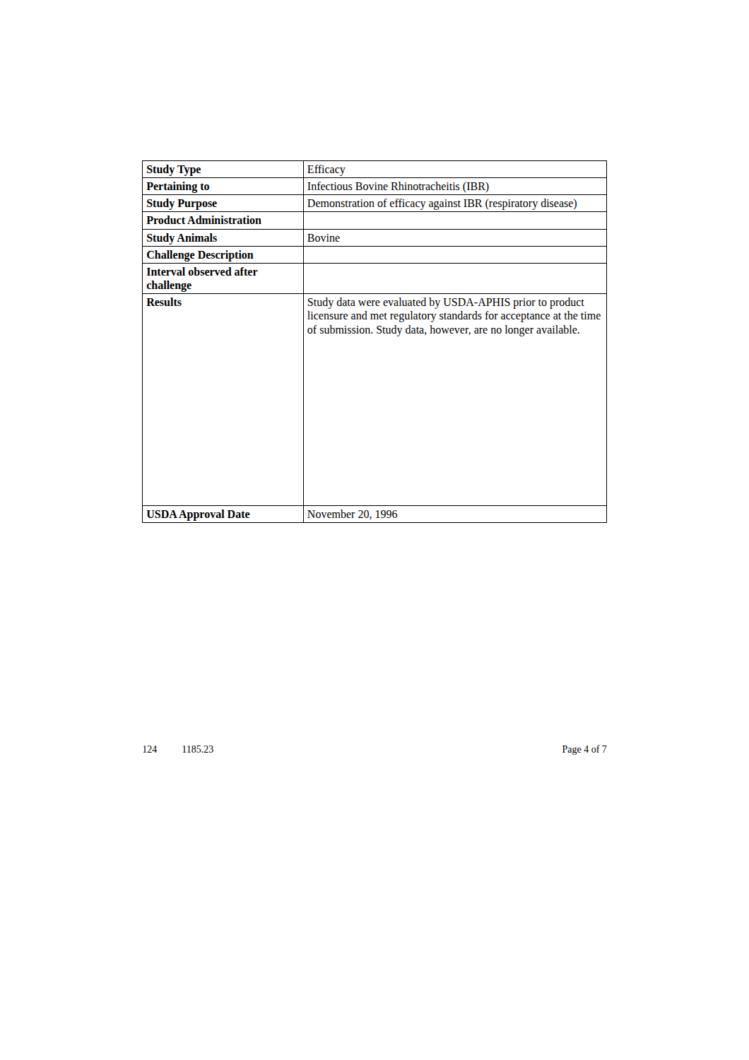| Study Type | Efficacy |
| Pertaining to | Infectious Bovine Rhinotracheitis (IBR) |
| Study Purpose | Demonstration of efficacy against IBR (respiratory disease) |
| Product Administration | |
| Study Animals | Bovine |
| Challenge Description | |
| Interval observed after challenge | |
| Results | Study data were evaluated by USDA-APHIS prior to product licensure and met regulatory standards for acceptance at the time of submission. Study data, however, are no longer available. |
| USDA Approval Date | November 20, 1996 |
124 1185.23
Page 4 of 7